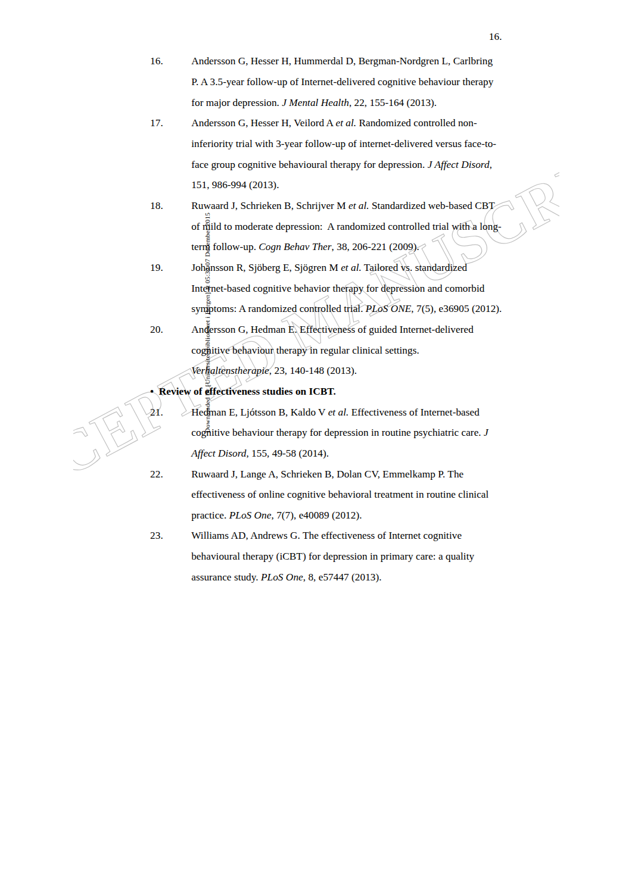16.
ACCEPTED MANUSCRIPT
Downloaded by [Universitetsbiblioteket i Bergen] at 05:32 07 December 2015
16. Andersson G, Hesser H, Hummerdal D, Bergman-Nordgren L, Carlbring P. A 3.5-year follow-up of Internet-delivered cognitive behaviour therapy for major depression. J Mental Health, 22, 155-164 (2013).
17. Andersson G, Hesser H, Veilord A et al. Randomized controlled non-inferiority trial with 3-year follow-up of internet-delivered versus face-to-face group cognitive behavioural therapy for depression. J Affect Disord, 151, 986-994 (2013).
18. Ruwaard J, Schrieken B, Schrijver M et al. Standardized web-based CBT of mild to moderate depression: A randomized controlled trial with a long-term follow-up. Cogn Behav Ther, 38, 206-221 (2009).
19. Johansson R, Sjöberg E, Sjögren M et al. Tailored vs. standardized Internet-based cognitive behavior therapy for depression and comorbid symptoms: A randomized controlled trial. PLoS ONE, 7(5), e36905 (2012).
20. Andersson G, Hedman E. Effectiveness of guided Internet-delivered cognitive behaviour therapy in regular clinical settings. Verhaltenstherapie, 23, 140-148 (2013).
• Review of effectiveness studies on ICBT.
21. Hedman E, Ljótsson B, Kaldo V et al. Effectiveness of Internet-based cognitive behaviour therapy for depression in routine psychiatric care. J Affect Disord, 155, 49-58 (2014).
22. Ruwaard J, Lange A, Schrieken B, Dolan CV, Emmelkamp P. The effectiveness of online cognitive behavioral treatment in routine clinical practice. PLoS One, 7(7), e40089 (2012).
23. Williams AD, Andrews G. The effectiveness of Internet cognitive behavioural therapy (iCBT) for depression in primary care: a quality assurance study. PLoS One, 8, e57447 (2013).